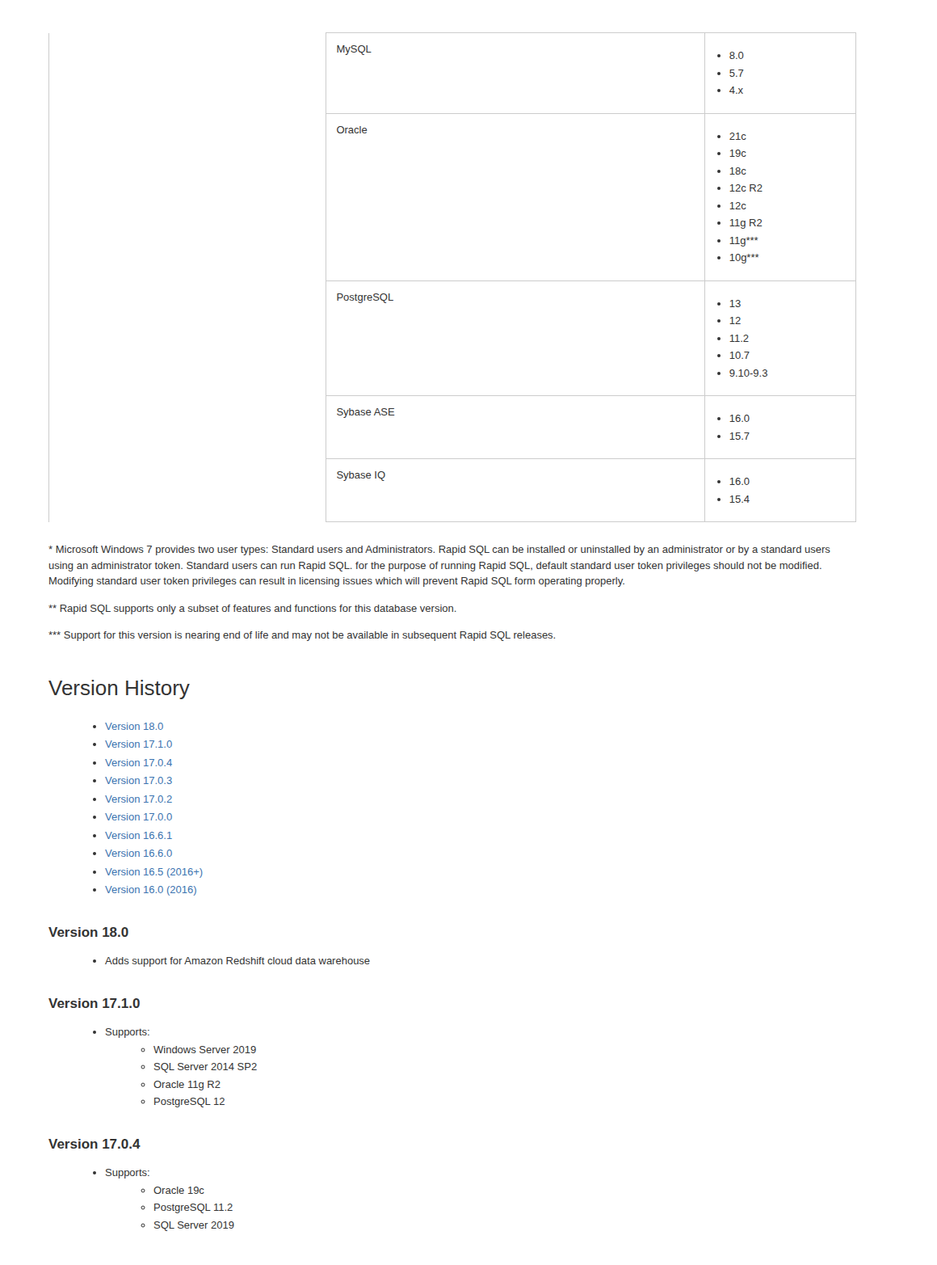| | MySQL | 8.0 5.7 4.x |
| Oracle | 21c 19c 18c 12c R2 12c 11g R2 11g*** 10g*** |
| PostgreSQL | 13 12 11.2 10.7 9.10-9.3 |
| Sybase ASE | 16.0 15.7 |
| Sybase IQ | 16.0 15.4 |
* Microsoft Windows 7 provides two user types: Standard users and Administrators. Rapid SQL can be installed or uninstalled by an administrator or by a standard users using an administrator token. Standard users can run Rapid SQL. for the purpose of running Rapid SQL, default standard user token privileges should not be modified. Modifying standard user token privileges can result in licensing issues which will prevent Rapid SQL form operating properly.
** Rapid SQL supports only a subset of features and functions for this database version.
*** Support for this version is nearing end of life and may not be available in subsequent Rapid SQL releases.
Version History
Version 18.0
Version 17.1.0
Version 17.0.4
Version 17.0.3
Version 17.0.2
Version 17.0.0
Version 16.6.1
Version 16.6.0
Version 16.5 (2016+)
Version 16.0 (2016)
Version 18.0
Adds support for Amazon Redshift cloud data warehouse
Version 17.1.0
Supports:
Windows Server 2019
SQL Server 2014 SP2
Oracle 11g R2
PostgreSQL 12
Version 17.0.4
Supports:
Oracle 19c
PostgreSQL 11.2
SQL Server 2019